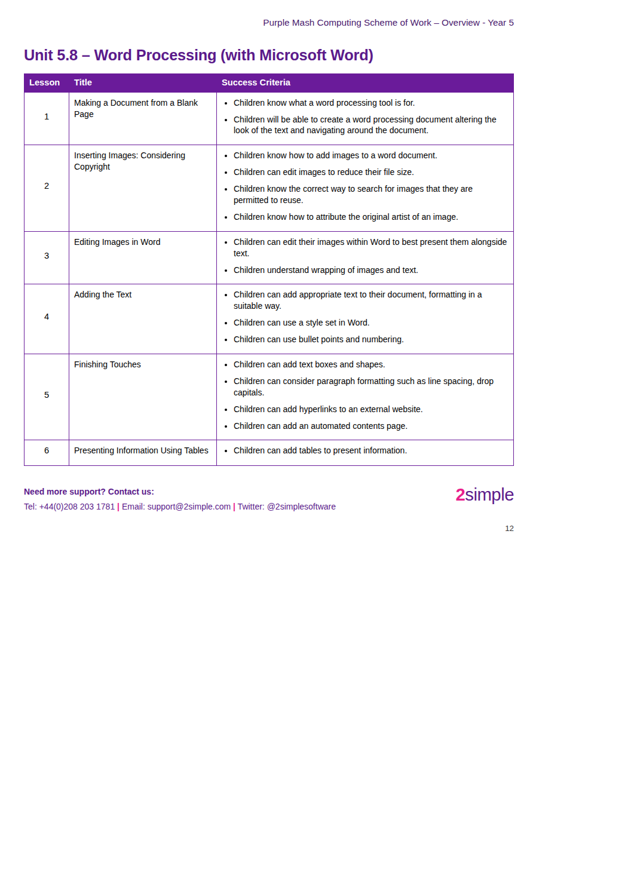Purple Mash Computing Scheme of Work – Overview - Year 5
Unit 5.8 – Word Processing (with Microsoft Word)
| Lesson | Title | Success Criteria |
| --- | --- | --- |
| 1 | Making a Document from a Blank Page | Children know what a word processing tool is for. Children will be able to create a word processing document altering the look of the text and navigating around the document. |
| 2 | Inserting Images: Considering Copyright | Children know how to add images to a word document. Children can edit images to reduce their file size. Children know the correct way to search for images that they are permitted to reuse. Children know how to attribute the original artist of an image. |
| 3 | Editing Images in Word | Children can edit their images within Word to best present them alongside text. Children understand wrapping of images and text. |
| 4 | Adding the Text | Children can add appropriate text to their document, formatting in a suitable way. Children can use a style set in Word. Children can use bullet points and numbering. |
| 5 | Finishing Touches | Children can add text boxes and shapes. Children can consider paragraph formatting such as line spacing, drop capitals. Children can add hyperlinks to an external website. Children can add an automated contents page. |
| 6 | Presenting Information Using Tables | Children can add tables to present information. |
Need more support? Contact us:
Tel: +44(0)208 203 1781 | Email: support@2simple.com | Twitter: @2simplesoftware
2simple
12